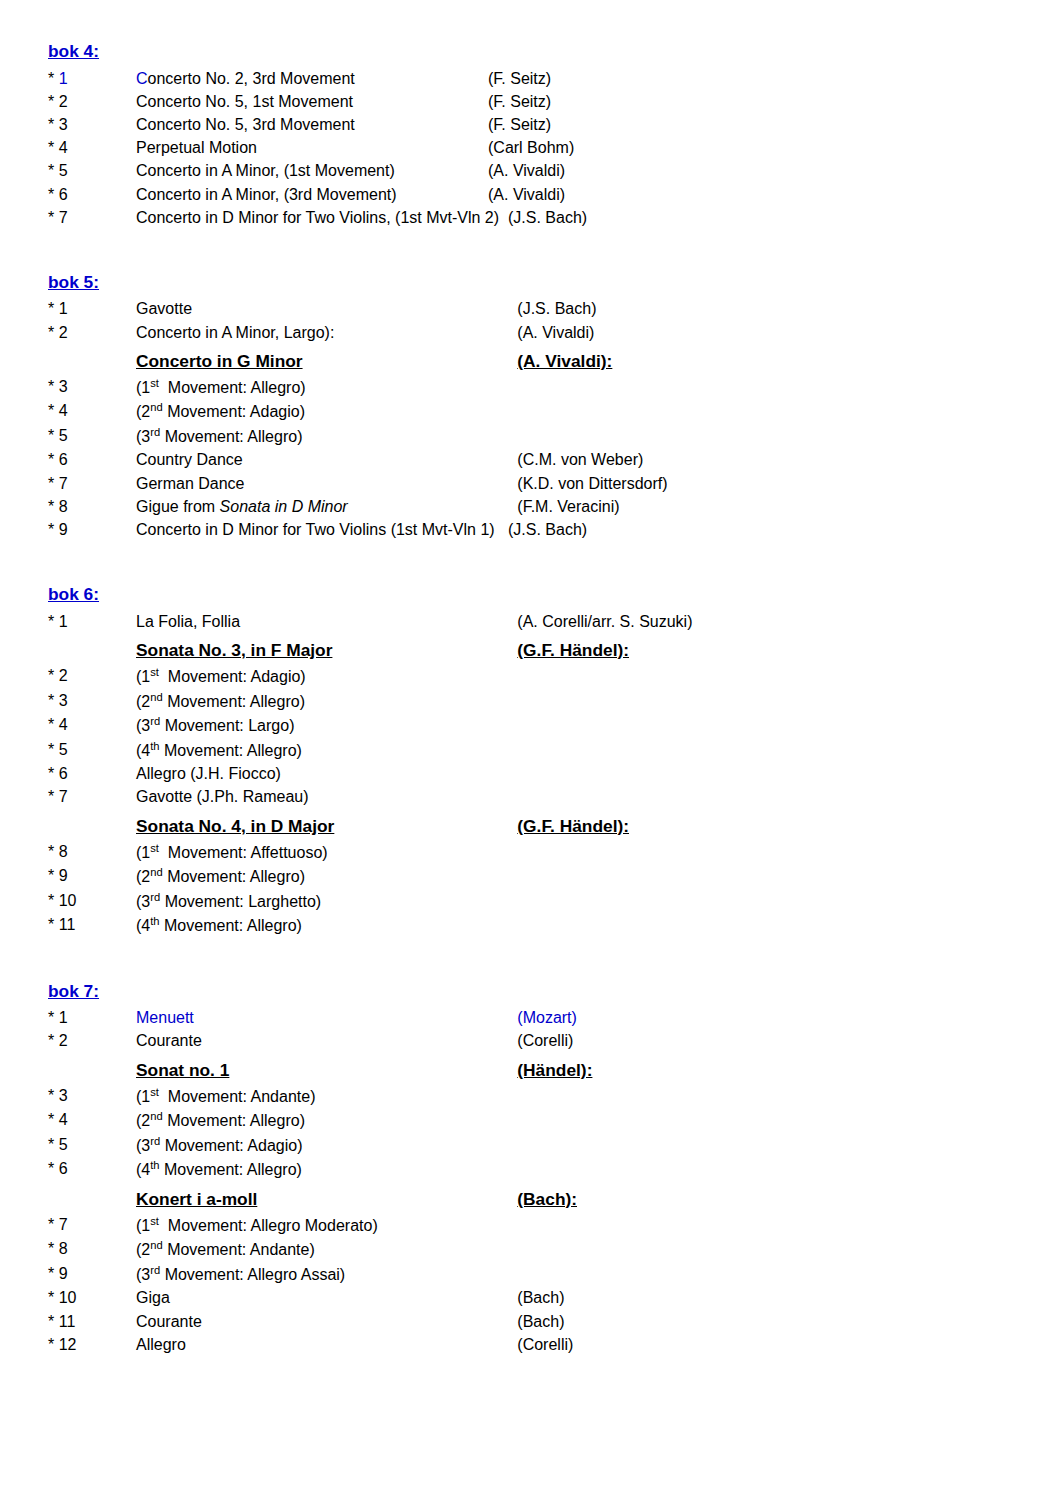bok 4:
| * 1 | C oncerto No. 2, 3rd Movement | (F. Seitz) |
| * 2 | Concerto No. 5, 1st Movement | (F. Seitz) |
| * 3 | Concerto No. 5, 3rd Movement | (F. Seitz) |
| * 4 | Perpetual Motion | (Carl Bohm) |
| * 5 | Concerto in A Minor, (1st Movement) | (A. Vivaldi) |
| * 6 | Concerto in A Minor, (3rd Movement) | (A. Vivaldi) |
| * 7 | Concerto in D Minor for Two Violins, (1st Mvt-Vln 2) (J.S. Bach) |
bok 5:
| * 1 | Gavotte | (J.S. Bach) |
| * 2 | Concerto in A Minor, Largo): | (A. Vivaldi) |
| | Concerto in G Minor | (A. Vivaldi): |
| * 3 | (1 st Movement: Allegro) |
| * 4 | (2 nd Movement: Adagio) |
| * 5 | (3 rd Movement: Allegro) |
| * 6 | Country Dance | (C.M. von Weber) |
| * 7 | German Dance | (K.D. von Dittersdorf) |
| * 8 | Gigue from Sonata in D Minor | (F.M. Veracini) |
| * 9 | Concerto in D Minor for Two Violins (1st Mvt-Vln 1) (J.S. Bach) |
bok 6:
| * 1 | La Folia, Follia | (A. Corelli/arr. S. Suzuki) |
| | Sonata No. 3, in F Major | (G.F. Händel): |
| * 2 | (1 st Movement: Adagio) |
| * 3 | (2 nd Movement: Allegro) |
| * 4 | (3 rd Movement: Largo) |
| * 5 | (4 th Movement: Allegro) |
| * 6 | Allegro (J.H. Fiocco) |
| * 7 | Gavotte (J.Ph. Rameau) |
| | Sonata No. 4, in D Major | (G.F. Händel): |
| * 8 | (1 st Movement: Affettuoso) |
| * 9 | (2 nd Movement: Allegro) |
| * 10 | (3 rd Movement: Larghetto) |
| * 11 | (4 th Movement: Allegro) |
bok 7:
| * 1 | Menuett | (Mozart) |
| * 2 | Courante | (Corelli) |
| | Sonat no. 1 | (Händel): |
| * 3 | (1 st Movement: Andante) |
| * 4 | (2 nd Movement: Allegro) |
| * 5 | (3 rd Movement: Adagio) |
| * 6 | (4 th Movement: Allegro) |
| | Konert i a-moll | (Bach): |
| * 7 | (1 st Movement: Allegro Moderato) |
| * 8 | (2 nd Movement: Andante) |
| * 9 | (3 rd Movement: Allegro Assai) |
| * 10 | Giga | (Bach) |
| * 11 | Courante | (Bach) |
| * 12 | Allegro | (Corelli) |